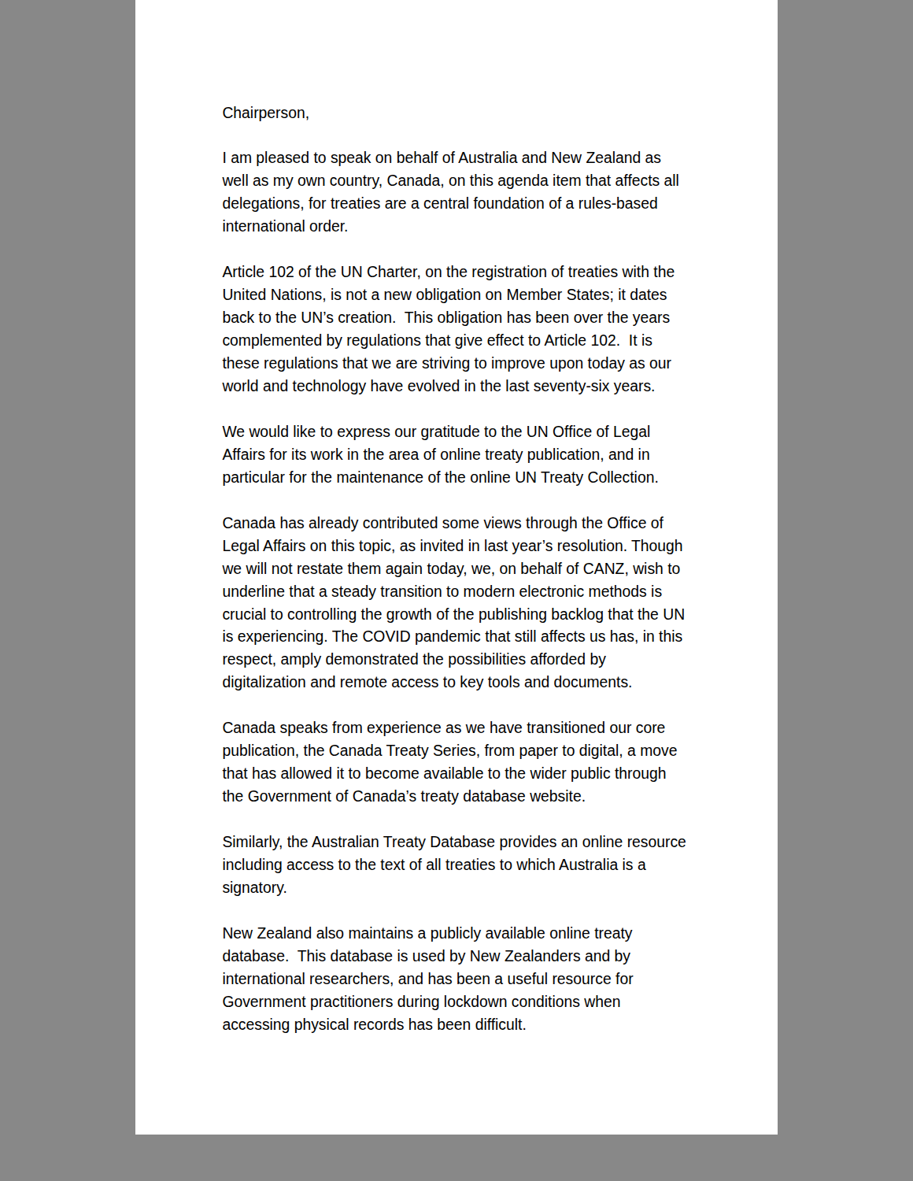Chairperson,
I am pleased to speak on behalf of Australia and New Zealand as well as my own country, Canada, on this agenda item that affects all delegations, for treaties are a central foundation of a rules-based international order.
Article 102 of the UN Charter, on the registration of treaties with the United Nations, is not a new obligation on Member States; it dates back to the UN’s creation. This obligation has been over the years complemented by regulations that give effect to Article 102. It is these regulations that we are striving to improve upon today as our world and technology have evolved in the last seventy-six years.
We would like to express our gratitude to the UN Office of Legal Affairs for its work in the area of online treaty publication, and in particular for the maintenance of the online UN Treaty Collection.
Canada has already contributed some views through the Office of Legal Affairs on this topic, as invited in last year’s resolution. Though we will not restate them again today, we, on behalf of CANZ, wish to underline that a steady transition to modern electronic methods is crucial to controlling the growth of the publishing backlog that the UN is experiencing. The COVID pandemic that still affects us has, in this respect, amply demonstrated the possibilities afforded by digitalization and remote access to key tools and documents.
Canada speaks from experience as we have transitioned our core publication, the Canada Treaty Series, from paper to digital, a move that has allowed it to become available to the wider public through the Government of Canada’s treaty database website.
Similarly, the Australian Treaty Database provides an online resource including access to the text of all treaties to which Australia is a signatory.
New Zealand also maintains a publicly available online treaty database. This database is used by New Zealanders and by international researchers, and has been a useful resource for Government practitioners during lockdown conditions when accessing physical records has been difficult.